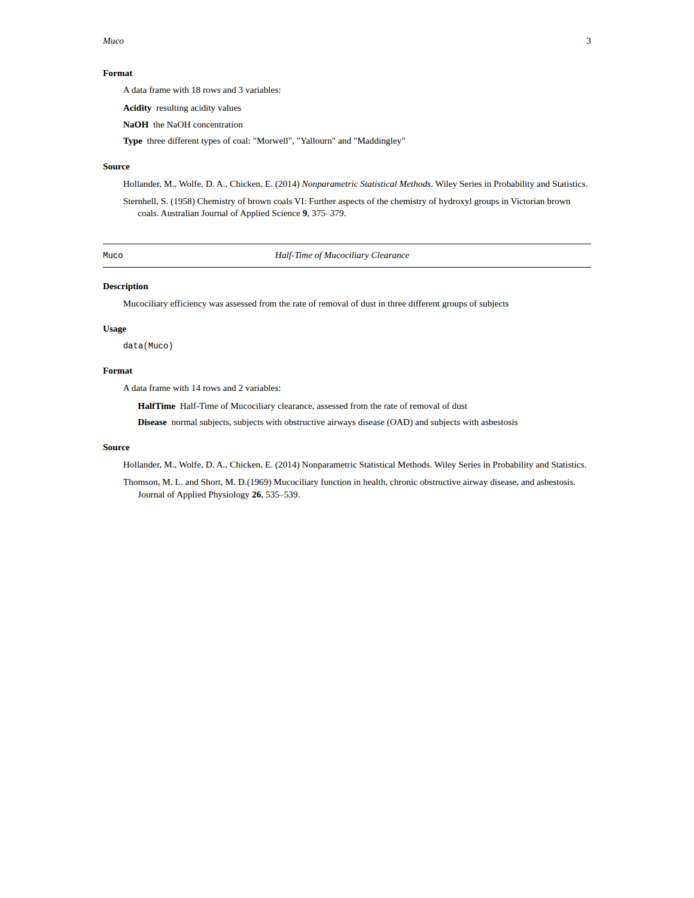Muco 3
Format
A data frame with 18 rows and 3 variables:
Acidity resulting acidity values
NaOH the NaOH concentration
Type three different types of coal: "Morwell", "Yallourn" and "Maddingley"
Source
Hollander, M., Wolfe, D. A., Chicken, E. (2014) Nonparametric Statistical Methods. Wiley Series in Probability and Statistics.
Sternhell, S. (1958) Chemistry of brown coals VI: Further aspects of the chemistry of hydroxyl groups in Victorian brown coals. Australian Journal of Applied Science 9, 375–379.
Muco Half-Time of Mucociliary Clearance
Description
Mucociliary efficiency was assessed from the rate of removal of dust in three different groups of subjects
Usage
data(Muco)
Format
A data frame with 14 rows and 2 variables:
HalfTime Half-Time of Mucociliary clearance, assessed from the rate of removal of dust
Disease normal subjects, subjects with obstructive airways disease (OAD) and subjects with asbestosis
Source
Hollander, M., Wolfe, D. A., Chicken, E. (2014) Nonparametric Statistical Methods. Wiley Series in Probability and Statistics.
Thomson, M. L. and Short, M. D.(1969) Mucociliary function in health, chronic obstructive airway disease, and asbestosis. Journal of Applied Physiology 26, 535–539.